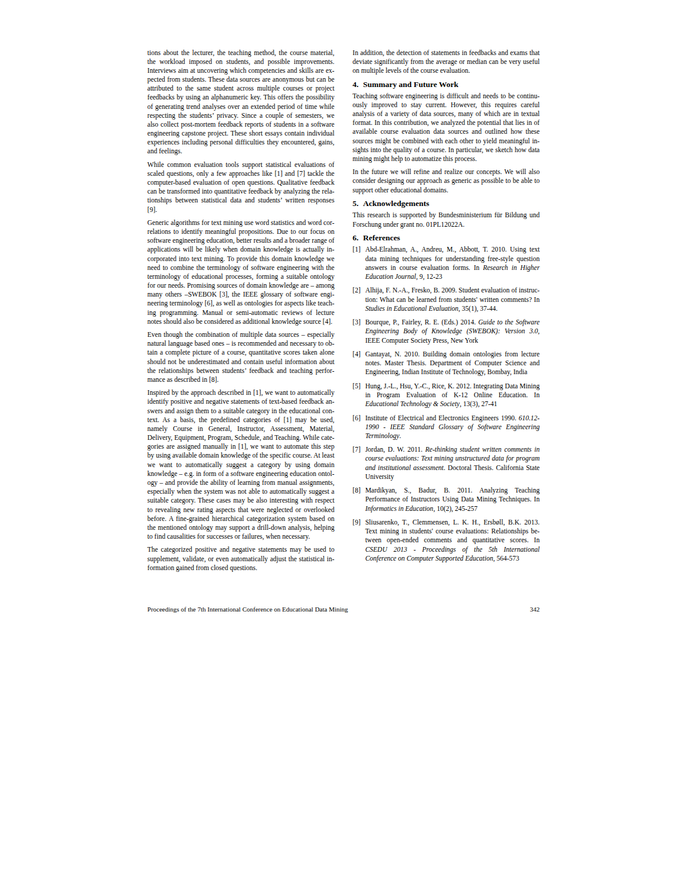tions about the lecturer, the teaching method, the course material, the workload imposed on students, and possible improvements. Interviews aim at uncovering which competencies and skills are expected from students. These data sources are anonymous but can be attributed to the same student across multiple courses or project feedbacks by using an alphanumeric key. This offers the possibility of generating trend analyses over an extended period of time while respecting the students’ privacy. Since a couple of semesters, we also collect post-mortem feedback reports of students in a software engineering capstone project. These short essays contain individual experiences including personal difficulties they encountered, gains, and feelings.
While common evaluation tools support statistical evaluations of scaled questions, only a few approaches like [1] and [7] tackle the computer-based evaluation of open questions. Qualitative feedback can be transformed into quantitative feedback by analyzing the relationships between statistical data and students’ written responses [9].
Generic algorithms for text mining use word statistics and word correlations to identify meaningful propositions. Due to our focus on software engineering education, better results and a broader range of applications will be likely when domain knowledge is actually incorporated into text mining. To provide this domain knowledge we need to combine the terminology of software engineering with the terminology of educational processes, forming a suitable ontology for our needs. Promising sources of domain knowledge are – among many others –SWEBOK [3], the IEEE glossary of software engineering terminology [6], as well as ontologies for aspects like teaching programming. Manual or semi-automatic reviews of lecture notes should also be considered as additional knowledge source [4].
Even though the combination of multiple data sources – especially natural language based ones – is recommended and necessary to obtain a complete picture of a course, quantitative scores taken alone should not be underestimated and contain useful information about the relationships between students’ feedback and teaching performance as described in [8].
Inspired by the approach described in [1], we want to automatically identify positive and negative statements of text-based feedback answers and assign them to a suitable category in the educational context. As a basis, the predefined categories of [1] may be used, namely Course in General, Instructor, Assessment, Material, Delivery, Equipment, Program, Schedule, and Teaching. While categories are assigned manually in [1], we want to automate this step by using available domain knowledge of the specific course. At least we want to automatically suggest a category by using domain knowledge – e.g. in form of a software engineering education ontology – and provide the ability of learning from manual assignments, especially when the system was not able to automatically suggest a suitable category. These cases may be also interesting with respect to revealing new rating aspects that were neglected or overlooked before. A fine-grained hierarchical categorization system based on the mentioned ontology may support a drill-down analysis, helping to find causalities for successes or failures, when necessary.
The categorized positive and negative statements may be used to supplement, validate, or even automatically adjust the statistical information gained from closed questions.
In addition, the detection of statements in feedbacks and exams that deviate significantly from the average or median can be very useful on multiple levels of the course evaluation.
4. Summary and Future Work
Teaching software engineering is difficult and needs to be continuously improved to stay current. However, this requires careful analysis of a variety of data sources, many of which are in textual format. In this contribution, we analyzed the potential that lies in of available course evaluation data sources and outlined how these sources might be combined with each other to yield meaningful insights into the quality of a course. In particular, we sketch how data mining might help to automatize this process.
In the future we will refine and realize our concepts. We will also consider designing our approach as generic as possible to be able to support other educational domains.
5. Acknowledgements
This research is supported by Bundesministerium für Bildung und Forschung under grant no. 01PL12022A.
6. References
[1] Abd-Elrahman, A., Andreu, M., Abbott, T. 2010. Using text data mining techniques for understanding free-style question answers in course evaluation forms. In Research in Higher Education Journal, 9, 12-23
[2] Alhija, F. N.-A., Fresko, B. 2009. Student evaluation of instruction: What can be learned from students' written comments? In Studies in Educational Evaluation, 35(1), 37-44.
[3] Bourque, P., Fairley, R. E. (Eds.) 2014. Guide to the Software Engineering Body of Knowledge (SWEBOK): Version 3.0, IEEE Computer Society Press, New York
[4] Gantayat, N. 2010. Building domain ontologies from lecture notes. Master Thesis. Department of Computer Science and Engineering, Indian Institute of Technology, Bombay, India
[5] Hung, J.-L., Hsu, Y.-C., Rice, K. 2012. Integrating Data Mining in Program Evaluation of K-12 Online Education. In Educational Technology & Society, 13(3), 27-41
[6] Institute of Electrical and Electronics Engineers 1990. 610.12-1990 - IEEE Standard Glossary of Software Engineering Terminology.
[7] Jordan, D. W. 2011. Re-thinking student written comments in course evaluations: Text mining unstructured data for program and institutional assessment. Doctoral Thesis. California State University
[8] Mardikyan, S., Badur, B. 2011. Analyzing Teaching Performance of Instructors Using Data Mining Techniques. In Informatics in Education, 10(2), 245-257
[9] Sliusarenko, T., Clemmensen, L. K. H., Ersbøll, B.K. 2013. Text mining in students' course evaluations: Relationships between open-ended comments and quantitative scores. In CSEDU 2013 - Proceedings of the 5th International Conference on Computer Supported Education, 564-573
Proceedings of the 7th International Conference on Educational Data Mining
342